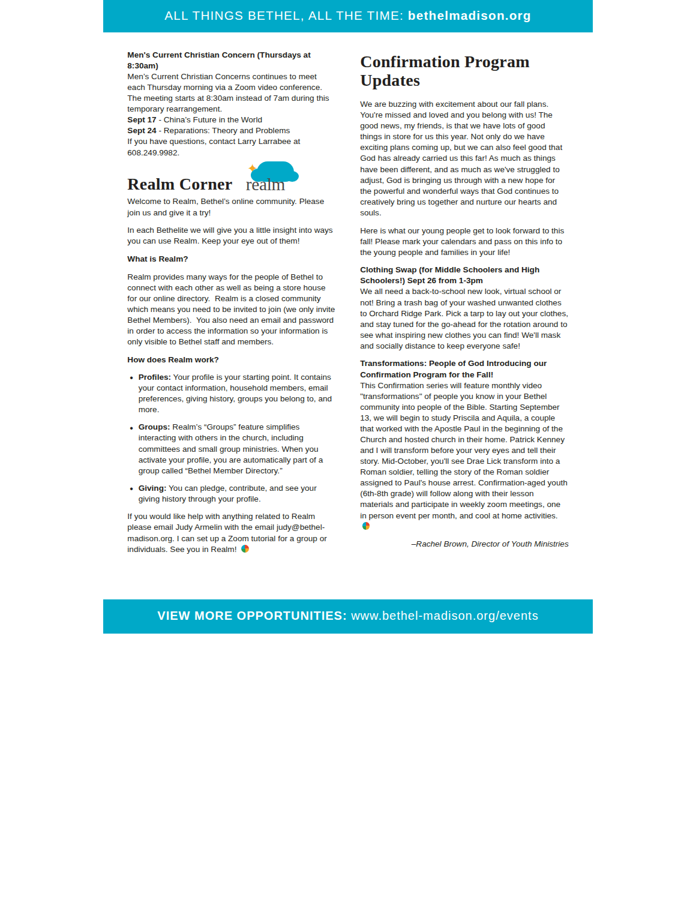ALL THINGS BETHEL, ALL THE TIME: bethelmadison.org
Men's Current Christian Concern (Thursdays at 8:30am)
Men’s Current Christian Concerns continues to meet each Thursday morning via a Zoom video conference. The meeting starts at 8:30am instead of 7am during this temporary rearrangement.
Sept 17 - China’s Future in the World
Sept 24 - Reparations: Theory and Problems
If you have questions, contact Larry Larrabee at 608.249.9982.
Realm Corner
✦ realm
Welcome to Realm, Bethel’s online community. Please join us and give it a try!
In each Bethelite we will give you a little insight into ways you can use Realm. Keep your eye out of them!
What is Realm?
Realm provides many ways for the people of Bethel to connect with each other as well as being a store house for our online directory. Realm is a closed community which means you need to be invited to join (we only invite Bethel Members). You also need an email and password in order to access the information so your information is only visible to Bethel staff and members.
How does Realm work?
Profiles: Your profile is your starting point. It contains your contact information, household members, email preferences, giving history, groups you belong to, and more.
Groups: Realm’s “Groups” feature simplifies interacting with others in the church, including committees and small group ministries. When you activate your profile, you are automatically part of a group called “Bethel Member Directory.”
Giving: You can pledge, contribute, and see your giving history through your profile.
If you would like help with anything related to Realm please email Judy Armelin with the email judy@bethel-madison.org. I can set up a Zoom tutorial for a group or individuals. See you in Realm!
Confirmation Program Updates
We are buzzing with excitement about our fall plans. You're missed and loved and you belong with us! The good news, my friends, is that we have lots of good things in store for us this year. Not only do we have exciting plans coming up, but we can also feel good that God has already carried us this far! As much as things have been different, and as much as we've struggled to adjust, God is bringing us through with a new hope for the powerful and wonderful ways that God continues to creatively bring us together and nurture our hearts and souls.
Here is what our young people get to look forward to this fall! Please mark your calendars and pass on this info to the young people and families in your life!
Clothing Swap (for Middle Schoolers and High Schoolers!) Sept 26 from 1-3pm
We all need a back-to-school new look, virtual school or not! Bring a trash bag of your washed unwanted clothes to Orchard Ridge Park. Pick a tarp to lay out your clothes, and stay tuned for the go-ahead for the rotation around to see what inspiring new clothes you can find! We'll mask and socially distance to keep everyone safe!
Transformations: People of God Introducing our Confirmation Program for the Fall!
This Confirmation series will feature monthly video "transformations" of people you know in your Bethel community into people of the Bible. Starting September 13, we will begin to study Priscila and Aquila, a couple that worked with the Apostle Paul in the beginning of the Church and hosted church in their home. Patrick Kenney and I will transform before your very eyes and tell their story. Mid-October, you'll see Drae Lick transform into a Roman soldier, telling the story of the Roman soldier assigned to Paul's house arrest. Confirmation-aged youth (6th-8th grade) will follow along with their lesson materials and participate in weekly zoom meetings, one in person event per month, and cool at home activities.
–Rachel Brown, Director of Youth Ministries
VIEW MORE OPPORTUNITIES: www.bethel-madison.org/events